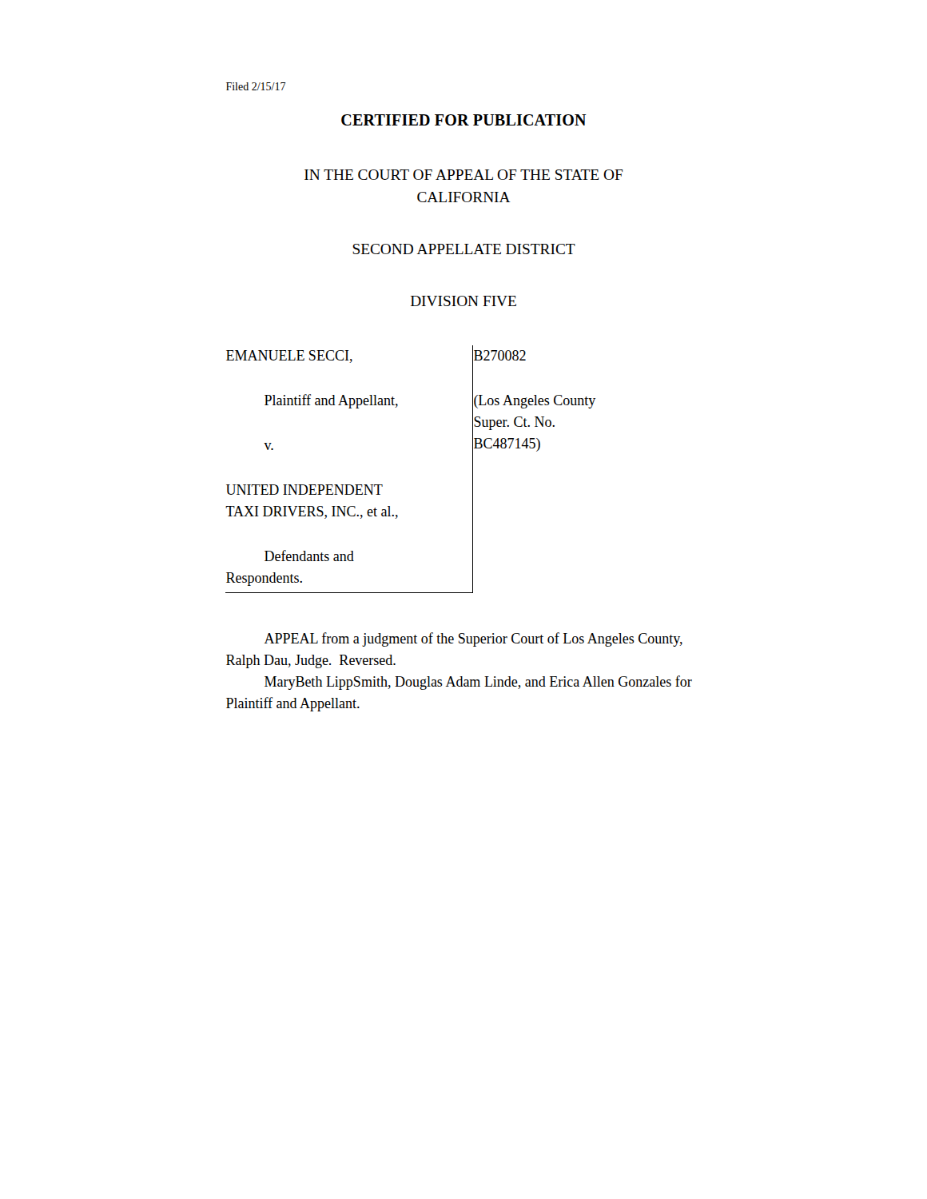Filed 2/15/17
CERTIFIED FOR PUBLICATION
IN THE COURT OF APPEAL OF THE STATE OF CALIFORNIA
SECOND APPELLATE DISTRICT
DIVISION FIVE
| EMANUELE SECCI, Plaintiff and Appellant, v. UNITED INDEPENDENT TAXI DRIVERS, INC., et al., Defendants and Respondents. | B270082 (Los Angeles County Super. Ct. No. BC487145) |
APPEAL from a judgment of the Superior Court of Los Angeles County, Ralph Dau, Judge. Reversed.
MaryBeth LippSmith, Douglas Adam Linde, and Erica Allen Gonzales for Plaintiff and Appellant.